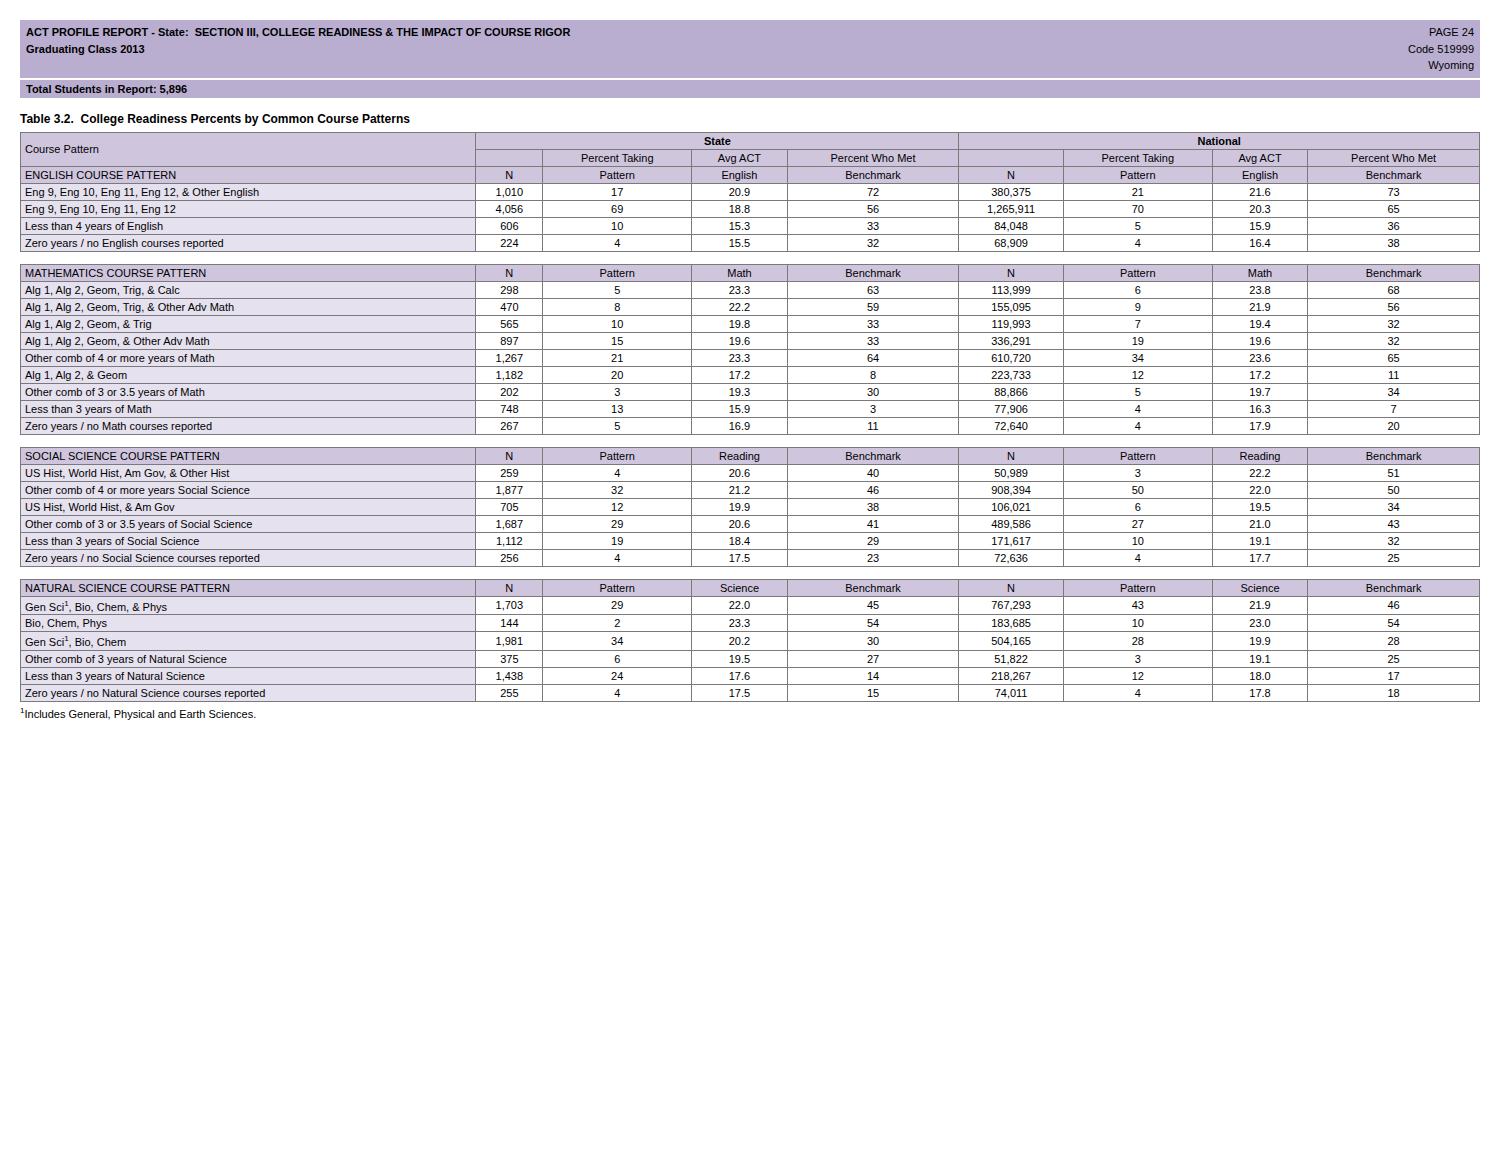ACT PROFILE REPORT - State: SECTION III, COLLEGE READINESS & THE IMPACT OF COURSE RIGOR
Graduating Class 2013
PAGE 24
Code 519999
Wyoming
Total Students in Report: 5,896
Table 3.2. College Readiness Percents by Common Course Patterns
| Course Pattern | State | National |
| --- | --- | --- |
| | Percent Taking | Avg ACT | Percent Who Met | | Percent Taking | Avg ACT | Percent Who Met |
| ENGLISH COURSE PATTERN | N | Pattern | English | Benchmark | N | Pattern | English | Benchmark |
| Eng 9, Eng 10, Eng 11, Eng 12, & Other English | 1,010 | 17 | 20.9 | 72 | 380,375 | 21 | 21.6 | 73 |
| Eng 9, Eng 10, Eng 11, Eng 12 | 4,056 | 69 | 18.8 | 56 | 1,265,911 | 70 | 20.3 | 65 |
| Less than 4 years of English | 606 | 10 | 15.3 | 33 | 84,048 | 5 | 15.9 | 36 |
| Zero years / no English courses reported | 224 | 4 | 15.5 | 32 | 68,909 | 4 | 16.4 | 38 |
| MATHEMATICS COURSE PATTERN | N | Pattern | Math | Benchmark | N | Pattern | Math | Benchmark |
| Alg 1, Alg 2, Geom, Trig, & Calc | 298 | 5 | 23.3 | 63 | 113,999 | 6 | 23.8 | 68 |
| Alg 1, Alg 2, Geom, Trig, & Other Adv Math | 470 | 8 | 22.2 | 59 | 155,095 | 9 | 21.9 | 56 |
| Alg 1, Alg 2, Geom, & Trig | 565 | 10 | 19.8 | 33 | 119,993 | 7 | 19.4 | 32 |
| Alg 1, Alg 2, Geom, & Other Adv Math | 897 | 15 | 19.6 | 33 | 336,291 | 19 | 19.6 | 32 |
| Other comb of 4 or more years of Math | 1,267 | 21 | 23.3 | 64 | 610,720 | 34 | 23.6 | 65 |
| Alg 1, Alg 2, & Geom | 1,182 | 20 | 17.2 | 8 | 223,733 | 12 | 17.2 | 11 |
| Other comb of 3 or 3.5 years of Math | 202 | 3 | 19.3 | 30 | 88,866 | 5 | 19.7 | 34 |
| Less than 3 years of Math | 748 | 13 | 15.9 | 3 | 77,906 | 4 | 16.3 | 7 |
| Zero years / no Math courses reported | 267 | 5 | 16.9 | 11 | 72,640 | 4 | 17.9 | 20 |
| SOCIAL SCIENCE COURSE PATTERN | N | Pattern | Reading | Benchmark | N | Pattern | Reading | Benchmark |
| US Hist, World Hist, Am Gov, & Other Hist | 259 | 4 | 20.6 | 40 | 50,989 | 3 | 22.2 | 51 |
| Other comb of 4 or more years Social Science | 1,877 | 32 | 21.2 | 46 | 908,394 | 50 | 22.0 | 50 |
| US Hist, World Hist, & Am Gov | 705 | 12 | 19.9 | 38 | 106,021 | 6 | 19.5 | 34 |
| Other comb of 3 or 3.5 years of Social Science | 1,687 | 29 | 20.6 | 41 | 489,586 | 27 | 21.0 | 43 |
| Less than 3 years of Social Science | 1,112 | 19 | 18.4 | 29 | 171,617 | 10 | 19.1 | 32 |
| Zero years / no Social Science courses reported | 256 | 4 | 17.5 | 23 | 72,636 | 4 | 17.7 | 25 |
| NATURAL SCIENCE COURSE PATTERN | N | Pattern | Science | Benchmark | N | Pattern | Science | Benchmark |
| Gen Sci 1 , Bio, Chem, & Phys | 1,703 | 29 | 22.0 | 45 | 767,293 | 43 | 21.9 | 46 |
| Bio, Chem, Phys | 144 | 2 | 23.3 | 54 | 183,685 | 10 | 23.0 | 54 |
| Gen Sci 1 , Bio, Chem | 1,981 | 34 | 20.2 | 30 | 504,165 | 28 | 19.9 | 28 |
| Other comb of 3 years of Natural Science | 375 | 6 | 19.5 | 27 | 51,822 | 3 | 19.1 | 25 |
| Less than 3 years of Natural Science | 1,438 | 24 | 17.6 | 14 | 218,267 | 12 | 18.0 | 17 |
| Zero years / no Natural Science courses reported | 255 | 4 | 17.5 | 15 | 74,011 | 4 | 17.8 | 18 |
1Includes General, Physical and Earth Sciences.